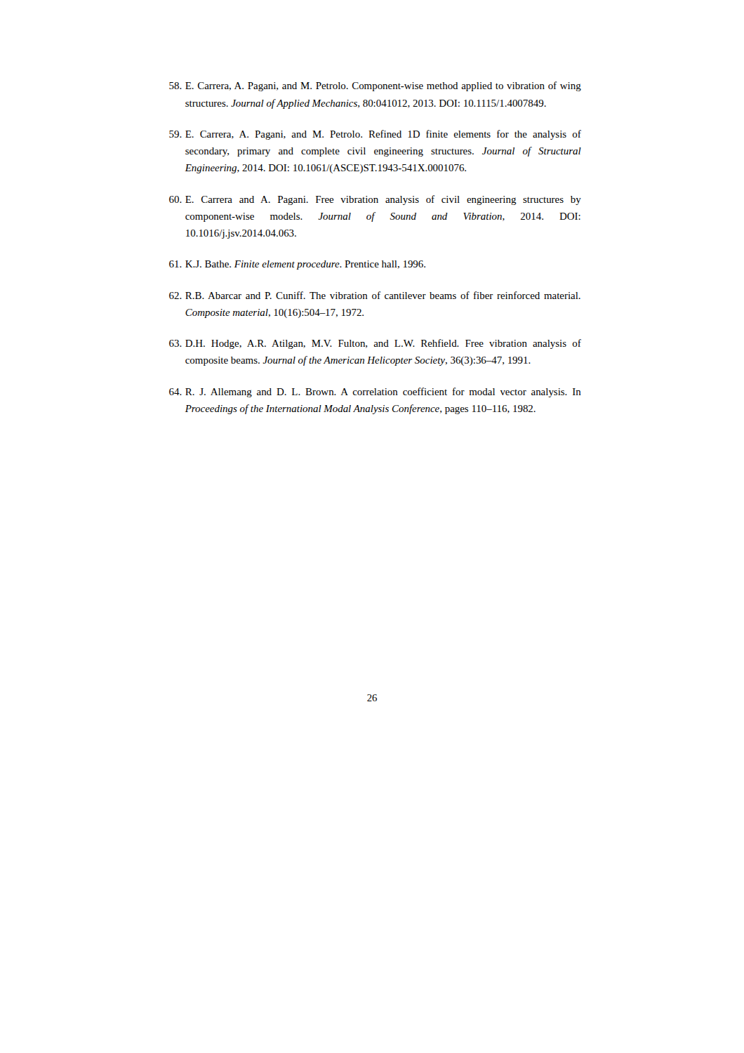E. Carrera, A. Pagani, and M. Petrolo. Component-wise method applied to vibration of wing structures. Journal of Applied Mechanics, 80:041012, 2013. DOI: 10.1115/1.4007849.
E. Carrera, A. Pagani, and M. Petrolo. Refined 1D finite elements for the analysis of secondary, primary and complete civil engineering structures. Journal of Structural Engineering, 2014. DOI: 10.1061/(ASCE)ST.1943-541X.0001076.
E. Carrera and A. Pagani. Free vibration analysis of civil engineering structures by component-wise models. Journal of Sound and Vibration, 2014. DOI: 10.1016/j.jsv.2014.04.063.
K.J. Bathe. Finite element procedure. Prentice hall, 1996.
R.B. Abarcar and P. Cuniff. The vibration of cantilever beams of fiber reinforced material. Composite material, 10(16):504–17, 1972.
D.H. Hodge, A.R. Atilgan, M.V. Fulton, and L.W. Rehfield. Free vibration analysis of composite beams. Journal of the American Helicopter Society, 36(3):36–47, 1991.
R. J. Allemang and D. L. Brown. A correlation coefficient for modal vector analysis. In Proceedings of the International Modal Analysis Conference, pages 110–116, 1982.
26